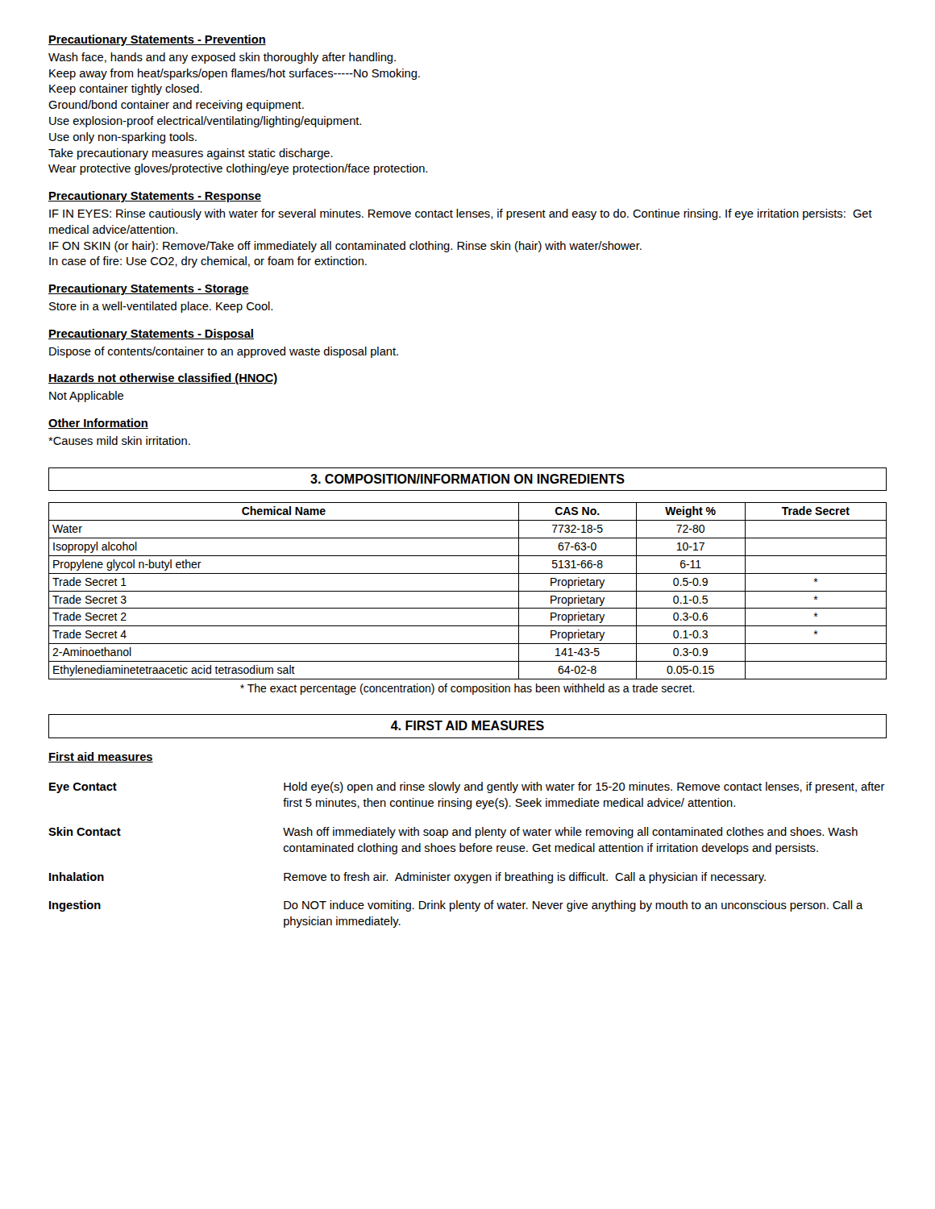Precautionary Statements - Prevention
Wash face, hands and any exposed skin thoroughly after handling.
Keep away from heat/sparks/open flames/hot surfaces-----No Smoking.
Keep container tightly closed.
Ground/bond container and receiving equipment.
Use explosion-proof electrical/ventilating/lighting/equipment.
Use only non-sparking tools.
Take precautionary measures against static discharge.
Wear protective gloves/protective clothing/eye protection/face protection.
Precautionary Statements - Response
IF IN EYES: Rinse cautiously with water for several minutes. Remove contact lenses, if present and easy to do. Continue rinsing. If eye irritation persists: Get medical advice/attention.
IF ON SKIN (or hair): Remove/Take off immediately all contaminated clothing. Rinse skin (hair) with water/shower.
In case of fire: Use CO2, dry chemical, or foam for extinction.
Precautionary Statements - Storage
Store in a well-ventilated place. Keep Cool.
Precautionary Statements - Disposal
Dispose of contents/container to an approved waste disposal plant.
Hazards not otherwise classified (HNOC)
Not Applicable
Other Information
*Causes mild skin irritation.
3. COMPOSITION/INFORMATION ON INGREDIENTS
| Chemical Name | CAS No. | Weight % | Trade Secret |
| --- | --- | --- | --- |
| Water | 7732-18-5 | 72-80 | |
| Isopropyl alcohol | 67-63-0 | 10-17 | |
| Propylene glycol n-butyl ether | 5131-66-8 | 6-11 | |
| Trade Secret 1 | Proprietary | 0.5-0.9 | * |
| Trade Secret 3 | Proprietary | 0.1-0.5 | * |
| Trade Secret 2 | Proprietary | 0.3-0.6 | * |
| Trade Secret 4 | Proprietary | 0.1-0.3 | * |
| 2-Aminoethanol | 141-43-5 | 0.3-0.9 | |
| Ethylenediaminetetraacetic acid tetrasodium salt | 64-02-8 | 0.05-0.15 | |
* The exact percentage (concentration) of composition has been withheld as a trade secret.
4. FIRST AID MEASURES
First aid measures
| Eye Contact | Hold eye(s) open and rinse slowly and gently with water for 15-20 minutes. Remove contact lenses, if present, after first 5 minutes, then continue rinsing eye(s). Seek immediate medical advice/ attention. |
| Skin Contact | Wash off immediately with soap and plenty of water while removing all contaminated clothes and shoes. Wash contaminated clothing and shoes before reuse. Get medical attention if irritation develops and persists. |
| Inhalation | Remove to fresh air. Administer oxygen if breathing is difficult. Call a physician if necessary. |
| Ingestion | Do NOT induce vomiting. Drink plenty of water. Never give anything by mouth to an unconscious person. Call a physician immediately. |